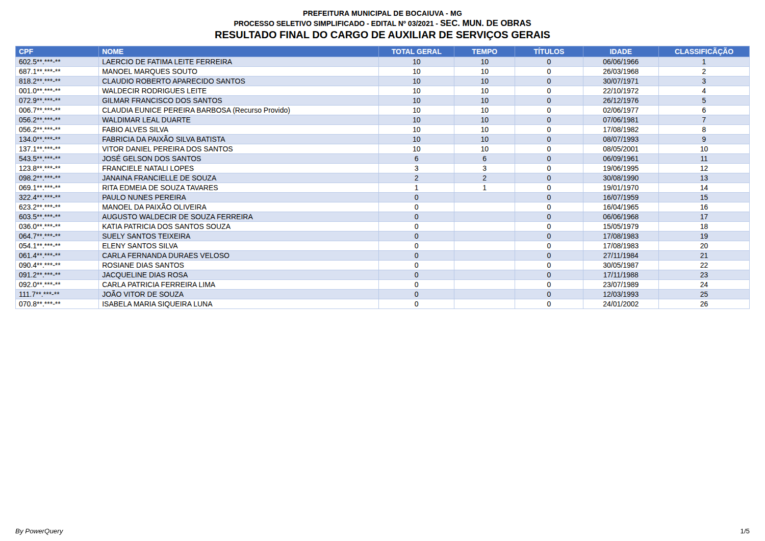PREFEITURA MUNICIPAL DE BOCAIUVA - MG
PROCESSO SELETIVO SIMPLIFICADO - EDITAL Nº 03/2021 - SEC. MUN. DE OBRAS
RESULTADO FINAL DO CARGO DE AUXILIAR DE SERVIÇOS GERAIS
| CPF | NOME | TOTAL GERAL | TEMPO | TÍTULOS | IDADE | CLASSIFICÃÇÃO |
| --- | --- | --- | --- | --- | --- | --- |
| 602.5**.***-** | LAERCIO DE FATIMA LEITE FERREIRA | 10 | 10 | 0 | 06/06/1966 | 1 |
| 687.1**.***-** | MANOEL MARQUES SOUTO | 10 | 10 | 0 | 26/03/1968 | 2 |
| 818.2**.***-** | CLAUDIO ROBERTO APARECIDO SANTOS | 10 | 10 | 0 | 30/07/1971 | 3 |
| 001.0**.***-** | WALDECIR RODRIGUES LEITE | 10 | 10 | 0 | 22/10/1972 | 4 |
| 072.9**.***-** | GILMAR FRANCISCO DOS SANTOS | 10 | 10 | 0 | 26/12/1976 | 5 |
| 006.7**.***-** | CLAUDIA EUNICE PEREIRA BARBOSA (Recurso Provido) | 10 | 10 | 0 | 02/06/1977 | 6 |
| 056.2**.***-** | WALDIMAR LEAL DUARTE | 10 | 10 | 0 | 07/06/1981 | 7 |
| 056.2**.***-** | FABIO ALVES SILVA | 10 | 10 | 0 | 17/08/1982 | 8 |
| 134.0**.***-** | FABRICIA DA PAIXÃO SILVA BATISTA | 10 | 10 | 0 | 08/07/1993 | 9 |
| 137.1**.***-** | VITOR DANIEL PEREIRA DOS SANTOS | 10 | 10 | 0 | 08/05/2001 | 10 |
| 543.5**.***-** | JOSÉ GELSON DOS SANTOS | 6 | 6 | 0 | 06/09/1961 | 11 |
| 123.8**.***-** | FRANCIELE NATALI LOPES | 3 | 3 | 0 | 19/06/1995 | 12 |
| 098.2**.***-** | JANAINA FRANCIELLE DE SOUZA | 2 | 2 | 0 | 30/08/1990 | 13 |
| 069.1**.***-** | RITA EDMEIA DE SOUZA TAVARES | 1 | 1 | 0 | 19/01/1970 | 14 |
| 322.4**.***-** | PAULO NUNES PEREIRA | 0 | | 0 | 16/07/1959 | 15 |
| 623.2**.***-** | MANOEL DA PAIXÃO OLIVEIRA | 0 | | 0 | 16/04/1965 | 16 |
| 603.5**.***-** | AUGUSTO WALDECIR DE SOUZA FERREIRA | 0 | | 0 | 06/06/1968 | 17 |
| 036.0**.***-** | KATIA PATRICIA DOS SANTOS SOUZA | 0 | | 0 | 15/05/1979 | 18 |
| 064.7**.***-** | SUELY SANTOS TEIXEIRA | 0 | | 0 | 17/08/1983 | 19 |
| 054.1**.***-** | ELENY SANTOS SILVA | 0 | | 0 | 17/08/1983 | 20 |
| 061.4**.***-** | CARLA FERNANDA DURAES VELOSO | 0 | | 0 | 27/11/1984 | 21 |
| 090.4**.***-** | ROSIANE DIAS SANTOS | 0 | | 0 | 30/05/1987 | 22 |
| 091.2**.***-** | JACQUELINE DIAS ROSA | 0 | | 0 | 17/11/1988 | 23 |
| 092.0**.***-** | CARLA PATRICIA FERREIRA LIMA | 0 | | 0 | 23/07/1989 | 24 |
| 111.7**.***-** | JOÃO VITOR DE SOUZA | 0 | | 0 | 12/03/1993 | 25 |
| 070.8**.***-** | ISABELA MARIA SIQUEIRA LUNA | 0 | | 0 | 24/01/2002 | 26 |
By PowerQuery
1/5